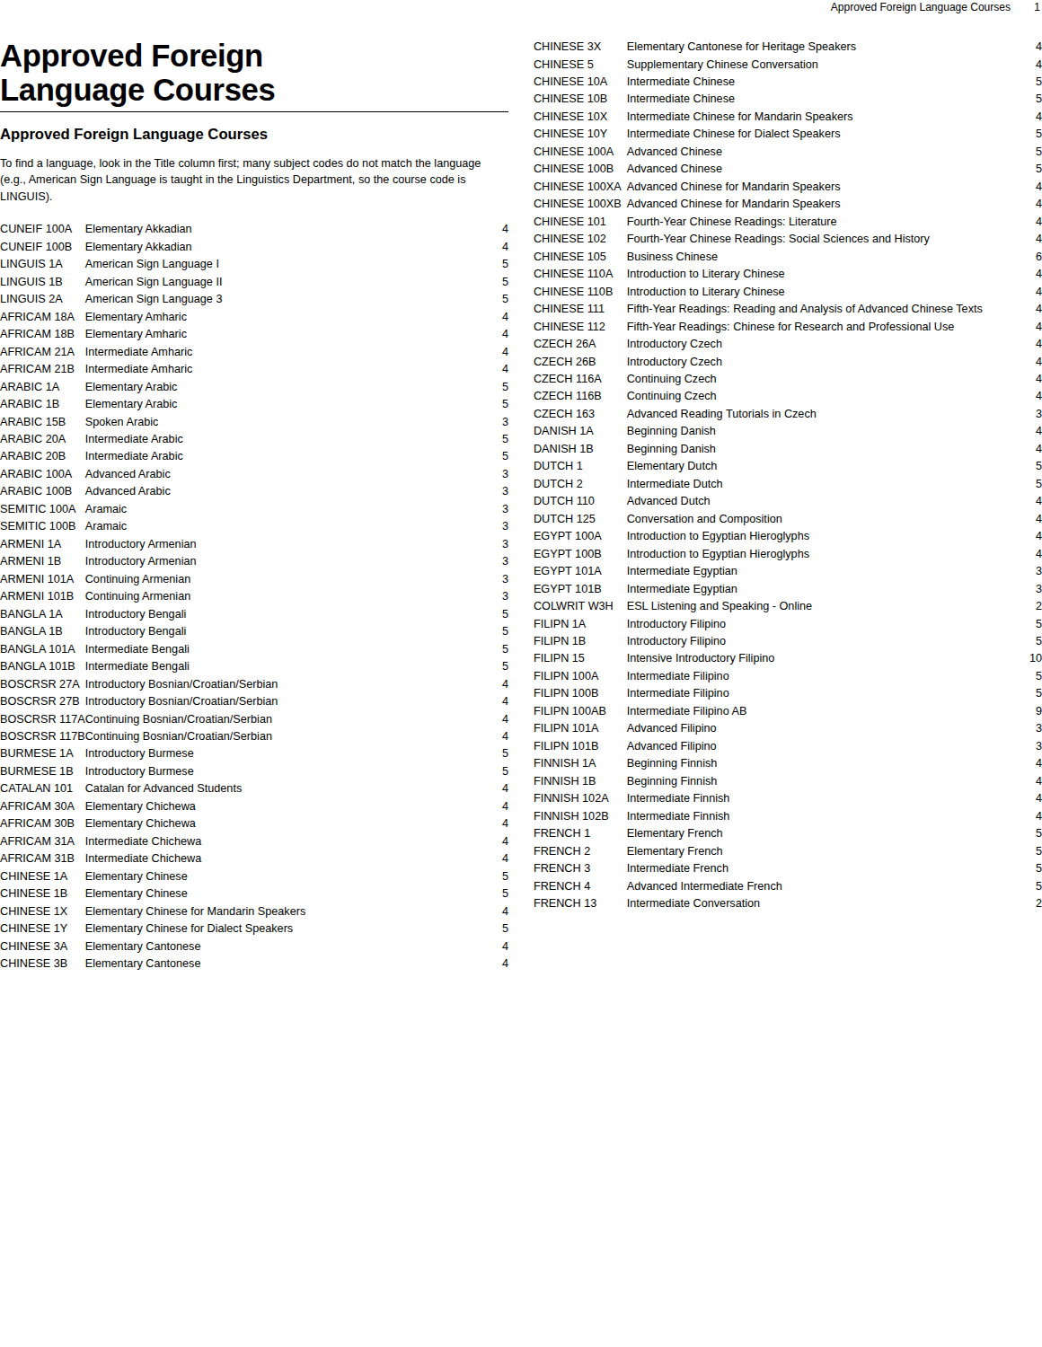Approved Foreign Language Courses1
Approved Foreign
Language Courses
Approved Foreign Language Courses
To find a language, look in the Title column first; many subject codes do not match the language (e.g., American Sign Language is taught in the Linguistics Department, so the course code is LINGUIS).
| CUNEIF 100A | Elementary Akkadian | 4 |
| CUNEIF 100B | Elementary Akkadian | 4 |
| LINGUIS 1A | American Sign Language I | 5 |
| LINGUIS 1B | American Sign Language II | 5 |
| LINGUIS 2A | American Sign Language 3 | 5 |
| AFRICAM 18A | Elementary Amharic | 4 |
| AFRICAM 18B | Elementary Amharic | 4 |
| AFRICAM 21A | Intermediate Amharic | 4 |
| AFRICAM 21B | Intermediate Amharic | 4 |
| ARABIC 1A | Elementary Arabic | 5 |
| ARABIC 1B | Elementary Arabic | 5 |
| ARABIC 15B | Spoken Arabic | 3 |
| ARABIC 20A | Intermediate Arabic | 5 |
| ARABIC 20B | Intermediate Arabic | 5 |
| ARABIC 100A | Advanced Arabic | 3 |
| ARABIC 100B | Advanced Arabic | 3 |
| SEMITIC 100A | Aramaic | 3 |
| SEMITIC 100B | Aramaic | 3 |
| ARMENI 1A | Introductory Armenian | 3 |
| ARMENI 1B | Introductory Armenian | 3 |
| ARMENI 101A | Continuing Armenian | 3 |
| ARMENI 101B | Continuing Armenian | 3 |
| BANGLA 1A | Introductory Bengali | 5 |
| BANGLA 1B | Introductory Bengali | 5 |
| BANGLA 101A | Intermediate Bengali | 5 |
| BANGLA 101B | Intermediate Bengali | 5 |
| BOSCRSR 27A | Introductory Bosnian/Croatian/Serbian | 4 |
| BOSCRSR 27B | Introductory Bosnian/Croatian/Serbian | 4 |
| BOSCRSR 117A | Continuing Bosnian/Croatian/Serbian | 4 |
| BOSCRSR 117B | Continuing Bosnian/Croatian/Serbian | 4 |
| BURMESE 1A | Introductory Burmese | 5 |
| BURMESE 1B | Introductory Burmese | 5 |
| CATALAN 101 | Catalan for Advanced Students | 4 |
| AFRICAM 30A | Elementary Chichewa | 4 |
| AFRICAM 30B | Elementary Chichewa | 4 |
| AFRICAM 31A | Intermediate Chichewa | 4 |
| AFRICAM 31B | Intermediate Chichewa | 4 |
| CHINESE 1A | Elementary Chinese | 5 |
| CHINESE 1B | Elementary Chinese | 5 |
| CHINESE 1X | Elementary Chinese for Mandarin Speakers | 4 |
| CHINESE 1Y | Elementary Chinese for Dialect Speakers | 5 |
| CHINESE 3A | Elementary Cantonese | 4 |
| CHINESE 3B | Elementary Cantonese | 4 |
| CHINESE 3X | Elementary Cantonese for Heritage Speakers | 4 |
| CHINESE 5 | Supplementary Chinese Conversation | 4 |
| CHINESE 10A | Intermediate Chinese | 5 |
| CHINESE 10B | Intermediate Chinese | 5 |
| CHINESE 10X | Intermediate Chinese for Mandarin Speakers | 4 |
| CHINESE 10Y | Intermediate Chinese for Dialect Speakers | 5 |
| CHINESE 100A | Advanced Chinese | 5 |
| CHINESE 100B | Advanced Chinese | 5 |
| CHINESE 100XA | Advanced Chinese for Mandarin Speakers | 4 |
| CHINESE 100XB | Advanced Chinese for Mandarin Speakers | 4 |
| CHINESE 101 | Fourth-Year Chinese Readings: Literature | 4 |
| CHINESE 102 | Fourth-Year Chinese Readings: Social Sciences and History | 4 |
| CHINESE 105 | Business Chinese | 6 |
| CHINESE 110A | Introduction to Literary Chinese | 4 |
| CHINESE 110B | Introduction to Literary Chinese | 4 |
| CHINESE 111 | Fifth-Year Readings: Reading and Analysis of Advanced Chinese Texts | 4 |
| CHINESE 112 | Fifth-Year Readings: Chinese for Research and Professional Use | 4 |
| CZECH 26A | Introductory Czech | 4 |
| CZECH 26B | Introductory Czech | 4 |
| CZECH 116A | Continuing Czech | 4 |
| CZECH 116B | Continuing Czech | 4 |
| CZECH 163 | Advanced Reading Tutorials in Czech | 3 |
| DANISH 1A | Beginning Danish | 4 |
| DANISH 1B | Beginning Danish | 4 |
| DUTCH 1 | Elementary Dutch | 5 |
| DUTCH 2 | Intermediate Dutch | 5 |
| DUTCH 110 | Advanced Dutch | 4 |
| DUTCH 125 | Conversation and Composition | 4 |
| EGYPT 100A | Introduction to Egyptian Hieroglyphs | 4 |
| EGYPT 100B | Introduction to Egyptian Hieroglyphs | 4 |
| EGYPT 101A | Intermediate Egyptian | 3 |
| EGYPT 101B | Intermediate Egyptian | 3 |
| COLWRIT W3H | ESL Listening and Speaking - Online | 2 |
| FILIPN 1A | Introductory Filipino | 5 |
| FILIPN 1B | Introductory Filipino | 5 |
| FILIPN 15 | Intensive Introductory Filipino | 10 |
| FILIPN 100A | Intermediate Filipino | 5 |
| FILIPN 100B | Intermediate Filipino | 5 |
| FILIPN 100AB | Intermediate Filipino AB | 9 |
| FILIPN 101A | Advanced Filipino | 3 |
| FILIPN 101B | Advanced Filipino | 3 |
| FINNISH 1A | Beginning Finnish | 4 |
| FINNISH 1B | Beginning Finnish | 4 |
| FINNISH 102A | Intermediate Finnish | 4 |
| FINNISH 102B | Intermediate Finnish | 4 |
| FRENCH 1 | Elementary French | 5 |
| FRENCH 2 | Elementary French | 5 |
| FRENCH 3 | Intermediate French | 5 |
| FRENCH 4 | Advanced Intermediate French | 5 |
| FRENCH 13 | Intermediate Conversation | 2 |